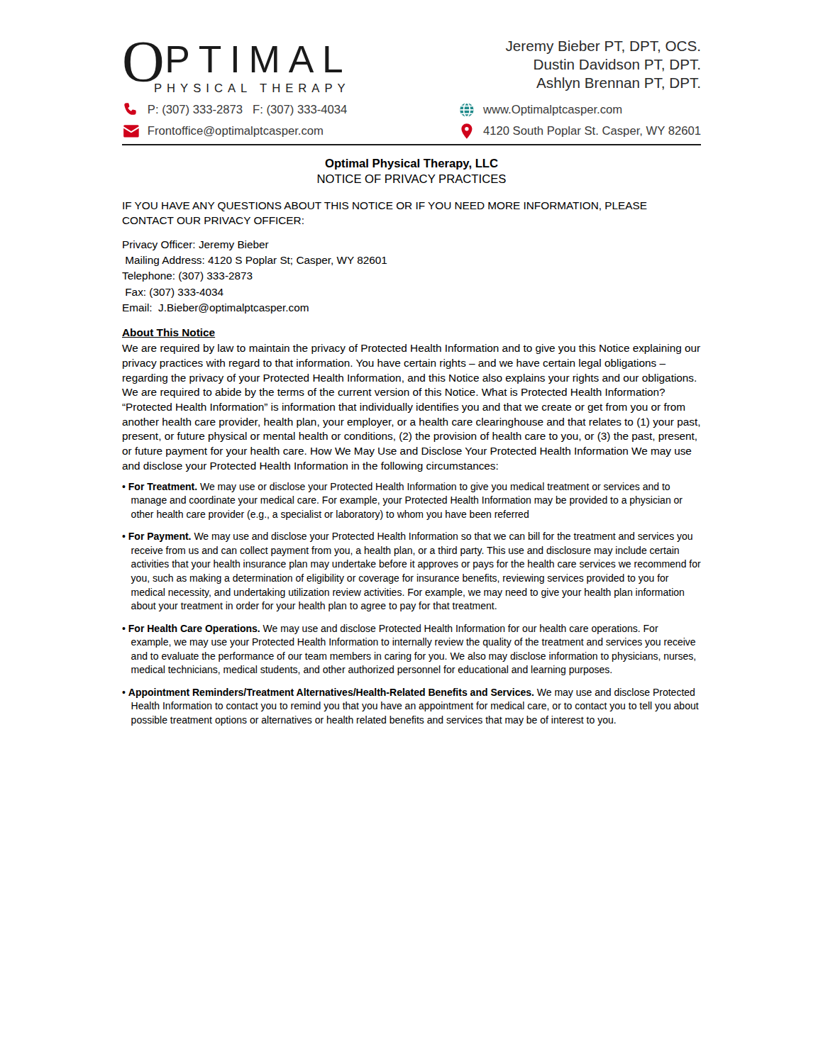O PTIMAL
PHYSICAL THERAPY
Jeremy Bieber PT, DPT, OCS.
Dustin Davidson PT, DPT.
Ashlyn Brennan PT, DPT.
P: (307) 333-2873 F: (307) 333-4034
Frontoffice@optimalptcasper.com
www.Optimalptcasper.com
4120 South Poplar St. Casper, WY 82601
Optimal Physical Therapy, LLC NOTICE OF PRIVACY PRACTICES
IF YOU HAVE ANY QUESTIONS ABOUT THIS NOTICE OR IF YOU NEED MORE INFORMATION, PLEASE CONTACT OUR PRIVACY OFFICER:
Privacy Officer: Jeremy Bieber
Mailing Address: 4120 S Poplar St; Casper, WY 82601
Telephone: (307) 333-2873
Fax: (307) 333-4034
Email: J.Bieber@optimalptcasper.com
About This Notice
We are required by law to maintain the privacy of Protected Health Information and to give you this Notice explaining our privacy practices with regard to that information. You have certain rights – and we have certain legal obligations – regarding the privacy of your Protected Health Information, and this Notice also explains your rights and our obligations. We are required to abide by the terms of the current version of this Notice. What is Protected Health Information? “Protected Health Information” is information that individually identifies you and that we create or get from you or from another health care provider, health plan, your employer, or a health care clearinghouse and that relates to (1) your past, present, or future physical or mental health or conditions, (2) the provision of health care to you, or (3) the past, present, or future payment for your health care. How We May Use and Disclose Your Protected Health Information We may use and disclose your Protected Health Information in the following circumstances:
For Treatment. We may use or disclose your Protected Health Information to give you medical treatment or services and to manage and coordinate your medical care. For example, your Protected Health Information may be provided to a physician or other health care provider (e.g., a specialist or laboratory) to whom you have been referred
For Payment. We may use and disclose your Protected Health Information so that we can bill for the treatment and services you receive from us and can collect payment from you, a health plan, or a third party. This use and disclosure may include certain activities that your health insurance plan may undertake before it approves or pays for the health care services we recommend for you, such as making a determination of eligibility or coverage for insurance benefits, reviewing services provided to you for medical necessity, and undertaking utilization review activities. For example, we may need to give your health plan information about your treatment in order for your health plan to agree to pay for that treatment.
For Health Care Operations. We may use and disclose Protected Health Information for our health care operations. For example, we may use your Protected Health Information to internally review the quality of the treatment and services you receive and to evaluate the performance of our team members in caring for you. We also may disclose information to physicians, nurses, medical technicians, medical students, and other authorized personnel for educational and learning purposes.
Appointment Reminders/Treatment Alternatives/Health-Related Benefits and Services. We may use and disclose Protected Health Information to contact you to remind you that you have an appointment for medical care, or to contact you to tell you about possible treatment options or alternatives or health related benefits and services that may be of interest to you.